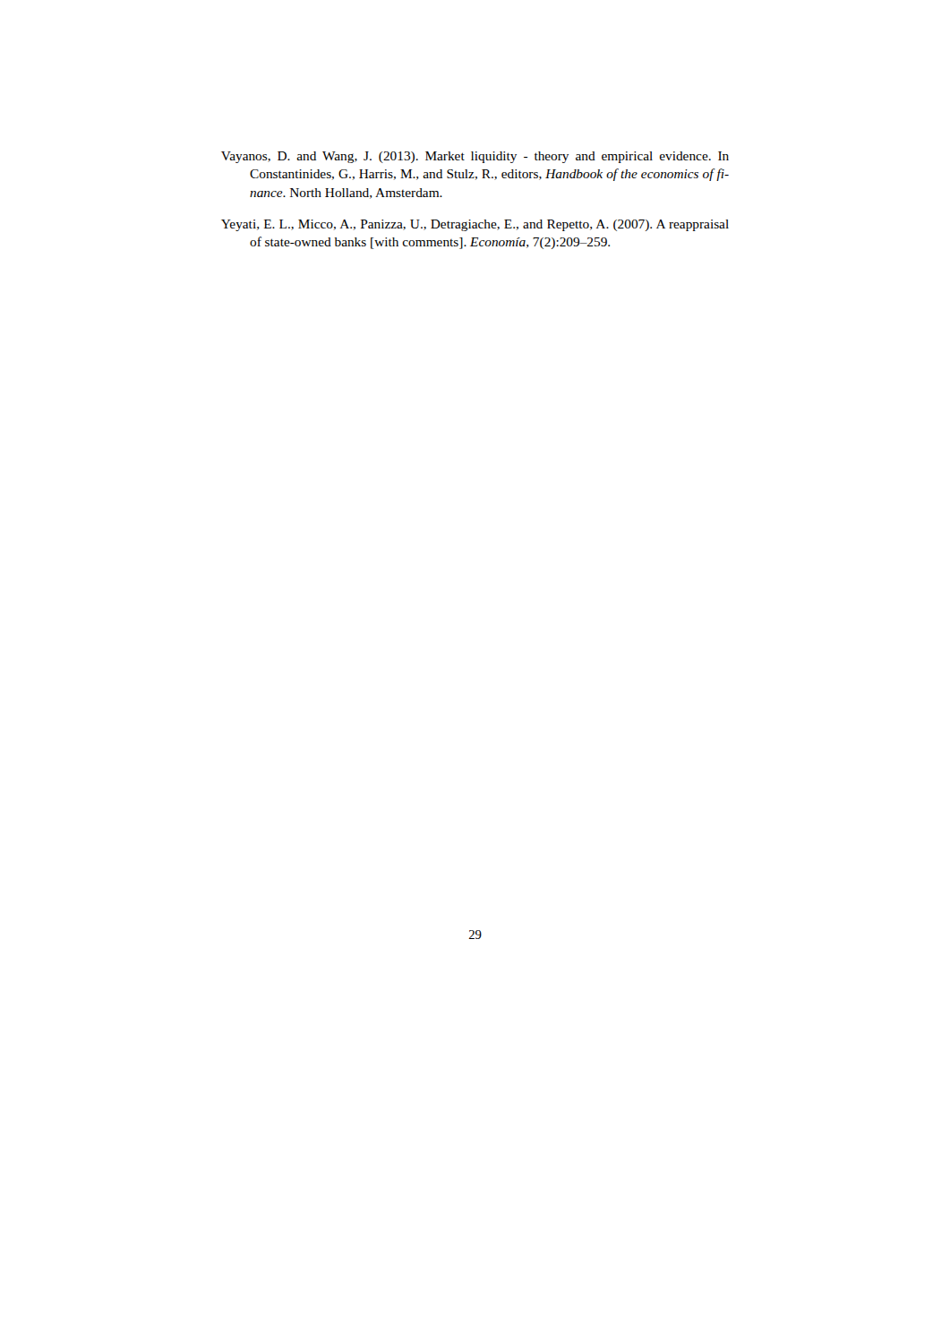Vayanos, D. and Wang, J. (2013). Market liquidity - theory and empirical evidence. In Constantinides, G., Harris, M., and Stulz, R., editors, Handbook of the economics of finance. North Holland, Amsterdam.
Yeyati, E. L., Micco, A., Panizza, U., Detragiache, E., and Repetto, A. (2007). A reappraisal of state-owned banks [with comments]. Economía, 7(2):209–259.
29